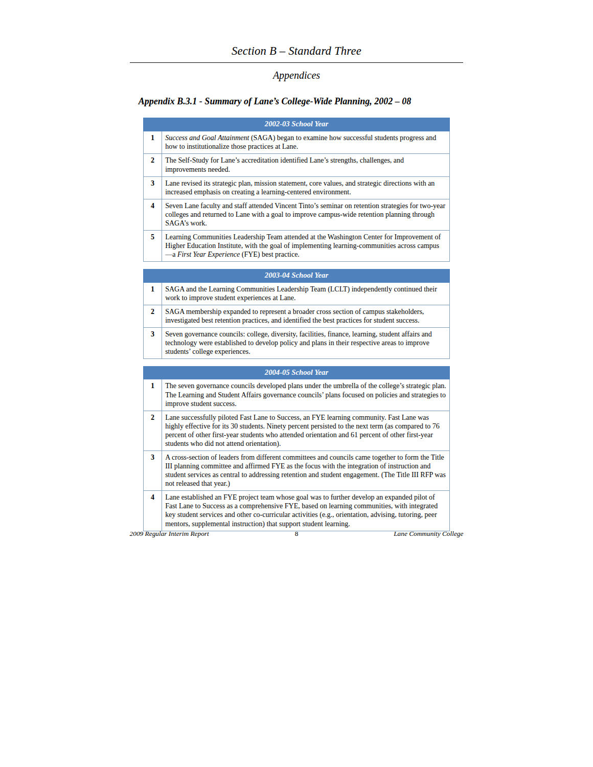Section B – Standard Three
Appendices
Appendix B.3.1 - Summary of Lane’s College-Wide Planning, 2002 – 08
| 2002-03 School Year |
| 1 | Success and Goal Attainment (SAGA) began to examine how successful students progress and how to institutionalize those practices at Lane. |
| 2 | The Self-Study for Lane’s accreditation identified Lane’s strengths, challenges, and improvements needed. |
| 3 | Lane revised its strategic plan, mission statement, core values, and strategic directions with an increased emphasis on creating a learning-centered environment. |
| 4 | Seven Lane faculty and staff attended Vincent Tinto’s seminar on retention strategies for two-year colleges and returned to Lane with a goal to improve campus-wide retention planning through SAGA’s work. |
| 5 | Learning Communities Leadership Team attended at the Washington Center for Improvement of Higher Education Institute, with the goal of implementing learning-communities across campus—a First Year Experience (FYE) best practice. |
| 2003-04 School Year |
| 1 | SAGA and the Learning Communities Leadership Team (LCLT) independently continued their work to improve student experiences at Lane. |
| 2 | SAGA membership expanded to represent a broader cross section of campus stakeholders, investigated best retention practices, and identified the best practices for student success. |
| 3 | Seven governance councils: college, diversity, facilities, finance, learning, student affairs and technology were established to develop policy and plans in their respective areas to improve students’ college experiences. |
| 2004-05 School Year |
| 1 | The seven governance councils developed plans under the umbrella of the college’s strategic plan. The Learning and Student Affairs governance councils’ plans focused on policies and strategies to improve student success. |
| 2 | Lane successfully piloted Fast Lane to Success, an FYE learning community. Fast Lane was highly effective for its 30 students. Ninety percent persisted to the next term (as compared to 76 percent of other first-year students who attended orientation and 61 percent of other first-year students who did not attend orientation). |
| 3 | A cross-section of leaders from different committees and councils came together to form the Title III planning committee and affirmed FYE as the focus with the integration of instruction and student services as central to addressing retention and student engagement. (The Title III RFP was not released that year.) |
| 4 | Lane established an FYE project team whose goal was to further develop an expanded pilot of Fast Lane to Success as a comprehensive FYE, based on learning communities, with integrated key student services and other co-curricular activities (e.g., orientation, advising, tutoring, peer mentors, supplemental instruction) that support student learning. |
2009 Regular Interim Report
8
Lane Community College